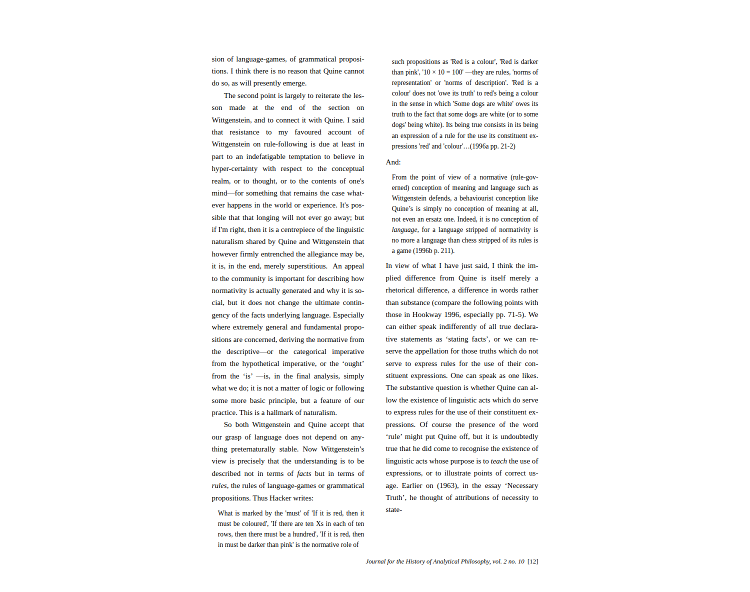sion of language-games, of grammatical propositions. I think there is no reason that Quine cannot do so, as will presently emerge.
The second point is largely to reiterate the lesson made at the end of the section on Wittgenstein, and to connect it with Quine. I said that resistance to my favoured account of Wittgenstein on rule-following is due at least in part to an indefatigable temptation to believe in hyper-certainty with respect to the conceptual realm, or to thought, or to the contents of one's mind—for something that remains the case whatever happens in the world or experience. It's possible that that longing will not ever go away; but if I'm right, then it is a centrepiece of the linguistic naturalism shared by Quine and Wittgenstein that however firmly entrenched the allegiance may be, it is, in the end, merely superstitious. An appeal to the community is important for describing how normativity is actually generated and why it is social, but it does not change the ultimate contingency of the facts underlying language. Especially where extremely general and fundamental propositions are concerned, deriving the normative from the descriptive—or the categorical imperative from the hypothetical imperative, or the ‘ought’ from the ‘is’ —is, in the final analysis, simply what we do; it is not a matter of logic or following some more basic principle, but a feature of our practice. This is a hallmark of naturalism.
So both Wittgenstein and Quine accept that our grasp of language does not depend on anything preternaturally stable. Now Wittgenstein’s view is precisely that the understanding is to be described not in terms of facts but in terms of rules, the rules of language-games or grammatical propositions. Thus Hacker writes:
What is marked by the 'must' of 'If it is red, then it must be coloured', 'If there are ten Xs in each of ten rows, then there must be a hundred', 'If it is red, then in must be darker than pink' is the normative role of
such propositions as 'Red is a colour', 'Red is darker than pink', '10 × 10 = 100' —they are rules, 'norms of representation' or 'norms of description'. 'Red is a colour' does not 'owe its truth' to red's being a colour in the sense in which 'Some dogs are white' owes its truth to the fact that some dogs are white (or to some dogs' being white). Its being true consists in its being an expression of a rule for the use its constituent expressions 'red' and 'colour'…(1996a pp. 21-2)
And:
From the point of view of a normative (rule-governed) conception of meaning and language such as Wittgenstein defends, a behaviourist conception like Quine’s is simply no conception of meaning at all, not even an ersatz one. Indeed, it is no conception of language, for a language stripped of normativity is no more a language than chess stripped of its rules is a game (1996b p. 211).
In view of what I have just said, I think the implied difference from Quine is itself merely a rhetorical difference, a difference in words rather than substance (compare the following points with those in Hookway 1996, especially pp. 71-5). We can either speak indifferently of all true declarative statements as ‘stating facts’, or we can reserve the appellation for those truths which do not serve to express rules for the use of their constituent expressions. One can speak as one likes. The substantive question is whether Quine can allow the existence of linguistic acts which do serve to express rules for the use of their constituent expressions. Of course the presence of the word ‘rule’ might put Quine off, but it is undoubtedly true that he did come to recognise the existence of linguistic acts whose purpose is to teach the use of expressions, or to illustrate points of correct usage. Earlier on (1963), in the essay ‘Necessary Truth’, he thought of attributions of necessity to state-
Journal for the History of Analytical Philosophy, vol. 2 no. 10 [12]